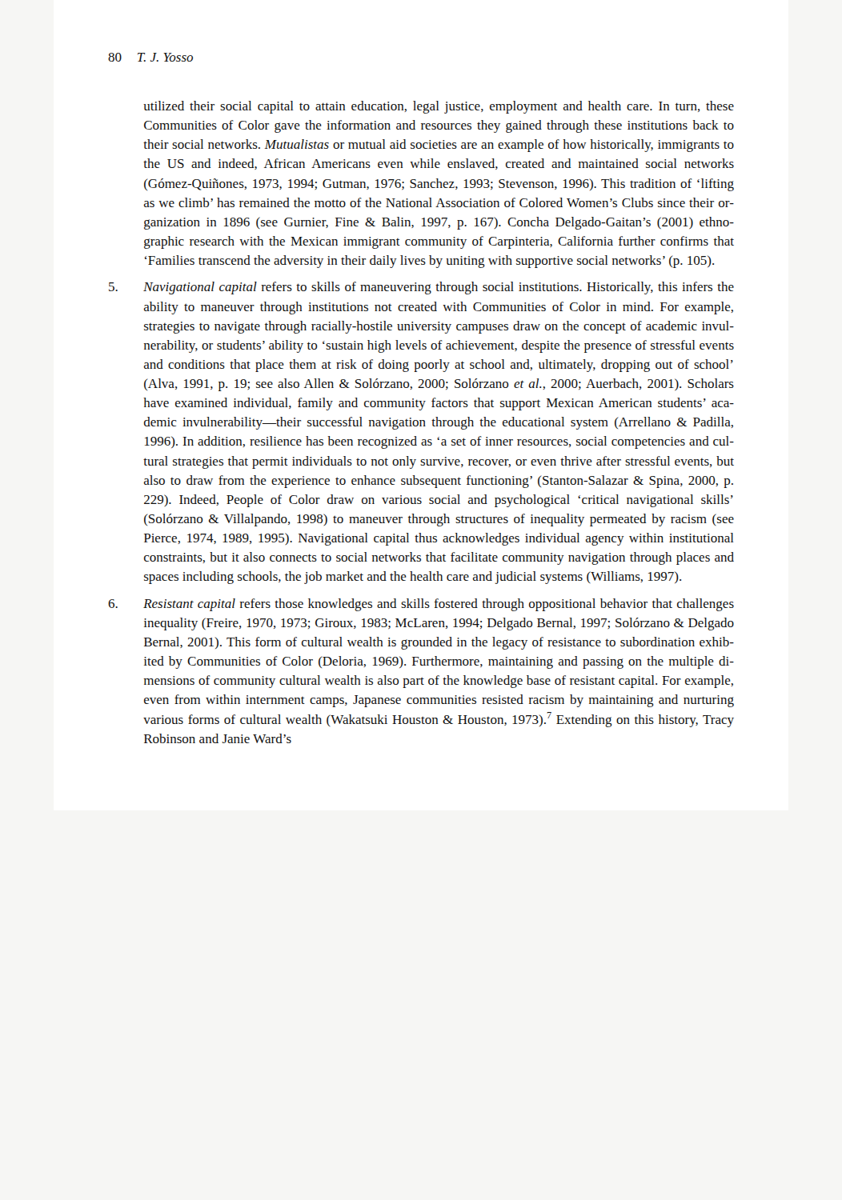80 T. J. Yosso
utilized their social capital to attain education, legal justice, employment and health care. In turn, these Communities of Color gave the information and resources they gained through these institutions back to their social networks. Mutualistas or mutual aid societies are an example of how historically, immigrants to the US and indeed, African Americans even while enslaved, created and maintained social networks (Gómez-Quiñones, 1973, 1994; Gutman, 1976; Sanchez, 1993; Stevenson, 1996). This tradition of ‘lifting as we climb’ has remained the motto of the National Association of Colored Women’s Clubs since their organization in 1896 (see Gurnier, Fine & Balin, 1997, p. 167). Concha Delgado-Gaitan’s (2001) ethnographic research with the Mexican immigrant community of Carpinteria, California further confirms that ‘Families transcend the adversity in their daily lives by uniting with supportive social networks’ (p. 105).
Navigational capital refers to skills of maneuvering through social institutions. Historically, this infers the ability to maneuver through institutions not created with Communities of Color in mind. For example, strategies to navigate through racially-hostile university campuses draw on the concept of academic invulnerability, or students’ ability to ‘sustain high levels of achievement, despite the presence of stressful events and conditions that place them at risk of doing poorly at school and, ultimately, dropping out of school’ (Alva, 1991, p. 19; see also Allen & Solórzano, 2000; Solórzano et al., 2000; Auerbach, 2001). Scholars have examined individual, family and community factors that support Mexican American students’ academic invulnerability—their successful navigation through the educational system (Arrellano & Padilla, 1996). In addition, resilience has been recognized as ‘a set of inner resources, social competencies and cultural strategies that permit individuals to not only survive, recover, or even thrive after stressful events, but also to draw from the experience to enhance subsequent functioning’ (Stanton-Salazar & Spina, 2000, p. 229). Indeed, People of Color draw on various social and psychological ‘critical navigational skills’ (Solórzano & Villalpando, 1998) to maneuver through structures of inequality permeated by racism (see Pierce, 1974, 1989, 1995). Navigational capital thus acknowledges individual agency within institutional constraints, but it also connects to social networks that facilitate community navigation through places and spaces including schools, the job market and the health care and judicial systems (Williams, 1997).
Resistant capital refers those knowledges and skills fostered through oppositional behavior that challenges inequality (Freire, 1970, 1973; Giroux, 1983; McLaren, 1994; Delgado Bernal, 1997; Solórzano & Delgado Bernal, 2001). This form of cultural wealth is grounded in the legacy of resistance to subordination exhibited by Communities of Color (Deloria, 1969). Furthermore, maintaining and passing on the multiple dimensions of community cultural wealth is also part of the knowledge base of resistant capital. For example, even from within internment camps, Japanese communities resisted racism by maintaining and nurturing various forms of cultural wealth (Wakatsuki Houston & Houston, 1973).7 Extending on this history, Tracy Robinson and Janie Ward’s